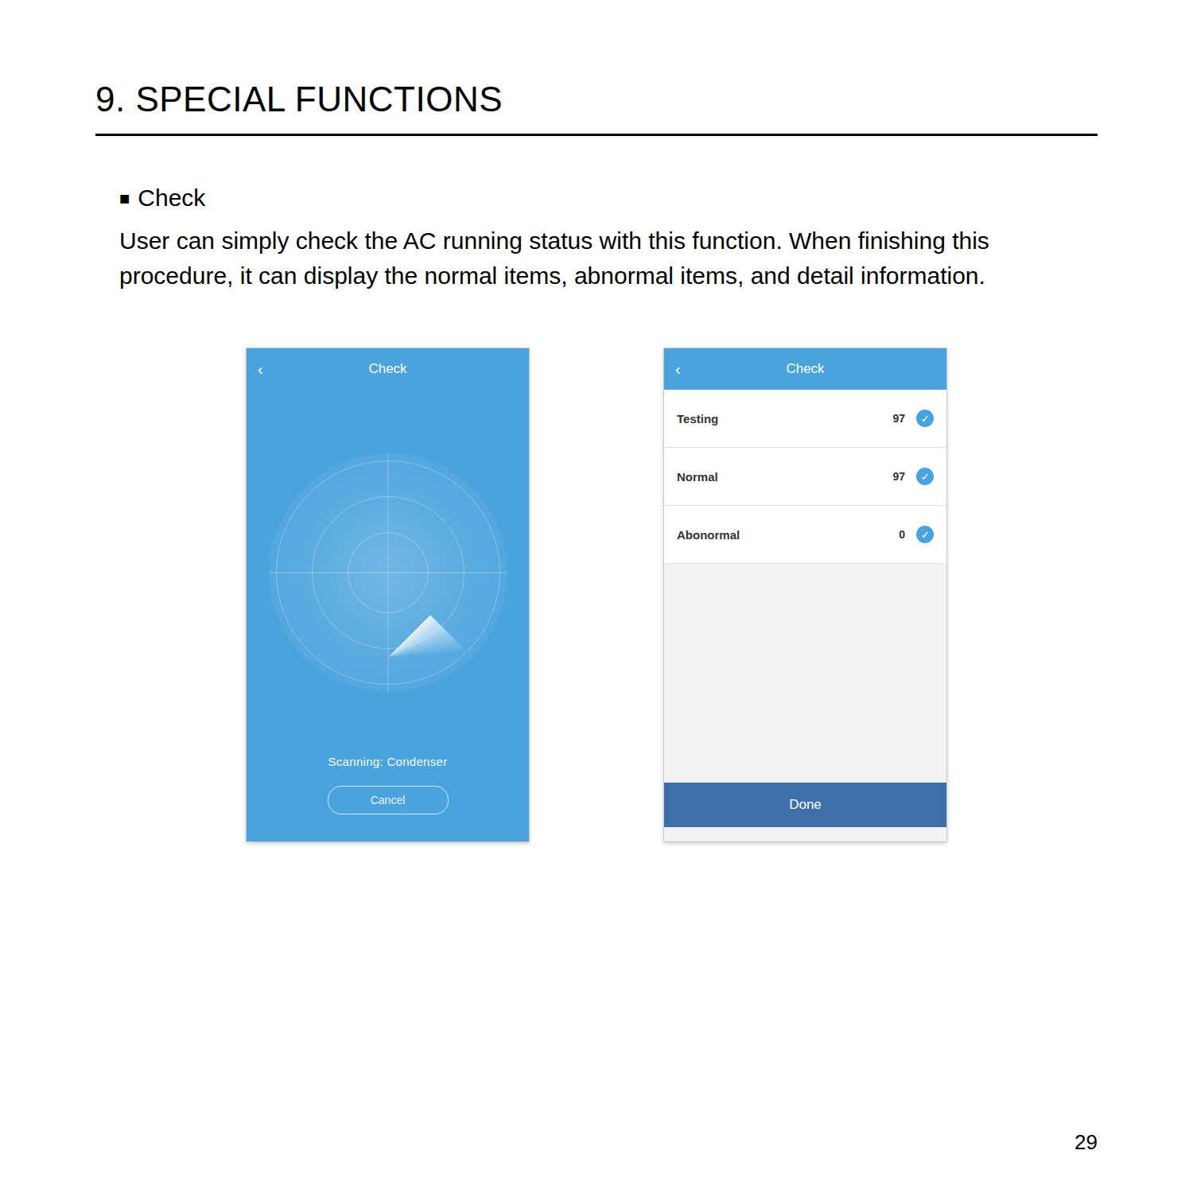9. SPECIAL FUNCTIONS
■Check
User can simply check the AC running status with this function. When finishing this procedure, it can display the normal items, abnormal items, and detail information.
‹ Check
Scanning: Condenser
Cancel
‹ Check
Testing 97 ✓
Normal 97 ✓
Abonormal 0 ✓
Done
29